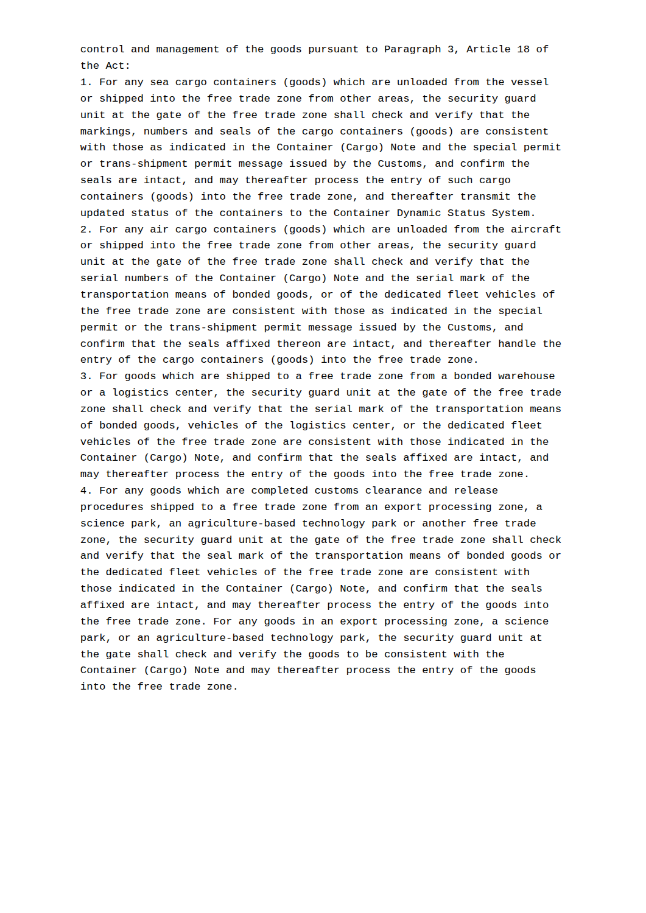control and management of the goods pursuant to Paragraph 3, Article 18 of the Act:
1. For any sea cargo containers (goods) which are unloaded from the vessel or shipped into the free trade zone from other areas, the security guard unit at the gate of the free trade zone shall check and verify that the markings, numbers and seals of the cargo containers (goods) are consistent with those as indicated in the Container (Cargo) Note and the special permit or trans-shipment permit message issued by the Customs, and confirm the seals are intact, and may thereafter process the entry of such cargo containers (goods) into the free trade zone, and thereafter transmit the updated status of the containers to the Container Dynamic Status System.
2. For any air cargo containers (goods) which are unloaded from the aircraft or shipped into the free trade zone from other areas, the security guard unit at the gate of the free trade zone shall check and verify that the serial numbers of the Container (Cargo) Note and the serial mark of the transportation means of bonded goods, or of the dedicated fleet vehicles of the free trade zone are consistent with those as indicated in the special permit or the trans-shipment permit message issued by the Customs, and confirm that the seals affixed thereon are intact, and thereafter handle the entry of the cargo containers (goods) into the free trade zone.
3. For goods which are shipped to a free trade zone from a bonded warehouse or a logistics center, the security guard unit at the gate of the free trade zone shall check and verify that the serial mark of the transportation means of bonded goods, vehicles of the logistics center, or the dedicated fleet vehicles of the free trade zone are consistent with those indicated in the Container (Cargo) Note, and confirm that the seals affixed are intact, and may thereafter process the entry of the goods into the free trade zone.
4. For any goods which are completed customs clearance and release procedures shipped to a free trade zone from an export processing zone, a science park, an agriculture-based technology park or another free trade zone, the security guard unit at the gate of the free trade zone shall check and verify that the seal mark of the transportation means of bonded goods or the dedicated fleet vehicles of the free trade zone are consistent with those indicated in the Container (Cargo) Note, and confirm that the seals affixed are intact, and may thereafter process the entry of the goods into the free trade zone. For any goods in an export processing zone, a science park, or an agriculture-based technology park, the security guard unit at the gate shall check and verify the goods to be consistent with the Container (Cargo) Note and may thereafter process the entry of the goods into the free trade zone.